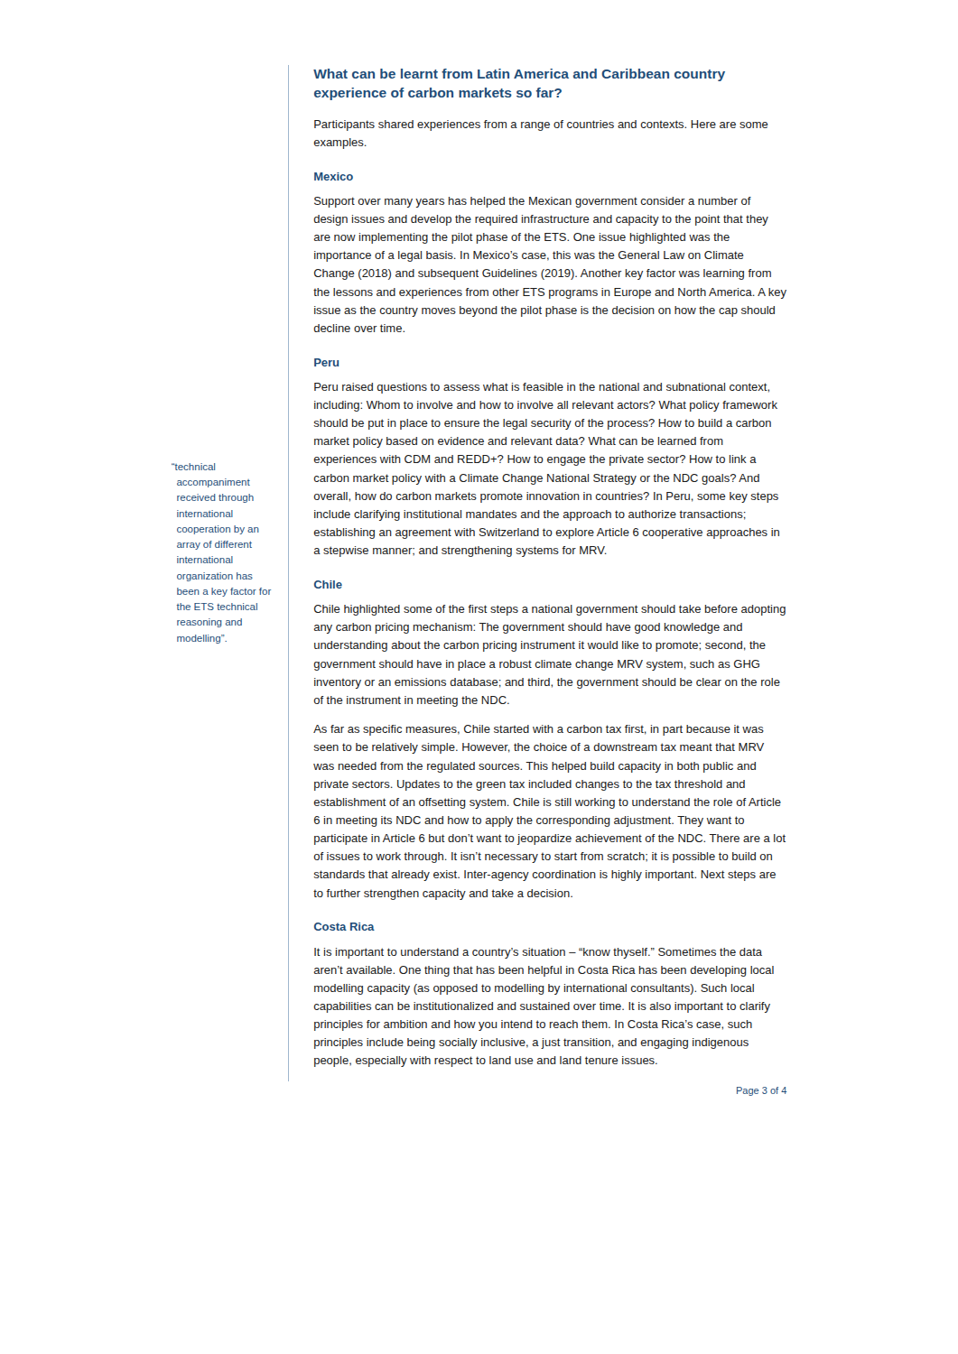“technical accompaniment received through international cooperation by an array of different international organization has been a key factor for the ETS technical reasoning and modelling”.
What can be learnt from Latin America and Caribbean country experience of carbon markets so far?
Participants shared experiences from a range of countries and contexts. Here are some examples.
Mexico
Support over many years has helped the Mexican government consider a number of design issues and develop the required infrastructure and capacity to the point that they are now implementing the pilot phase of the ETS. One issue highlighted was the importance of a legal basis. In Mexico’s case, this was the General Law on Climate Change (2018) and subsequent Guidelines (2019). Another key factor was learning from the lessons and experiences from other ETS programs in Europe and North America. A key issue as the country moves beyond the pilot phase is the decision on how the cap should decline over time.
Peru
Peru raised questions to assess what is feasible in the national and subnational context, including: Whom to involve and how to involve all relevant actors? What policy framework should be put in place to ensure the legal security of the process? How to build a carbon market policy based on evidence and relevant data? What can be learned from experiences with CDM and REDD+? How to engage the private sector? How to link a carbon market policy with a Climate Change National Strategy or the NDC goals? And overall, how do carbon markets promote innovation in countries? In Peru, some key steps include clarifying institutional mandates and the approach to authorize transactions; establishing an agreement with Switzerland to explore Article 6 cooperative approaches in a stepwise manner; and strengthening systems for MRV.
Chile
Chile highlighted some of the first steps a national government should take before adopting any carbon pricing mechanism: The government should have good knowledge and understanding about the carbon pricing instrument it would like to promote; second, the government should have in place a robust climate change MRV system, such as GHG inventory or an emissions database; and third, the government should be clear on the role of the instrument in meeting the NDC.
As far as specific measures, Chile started with a carbon tax first, in part because it was seen to be relatively simple. However, the choice of a downstream tax meant that MRV was needed from the regulated sources. This helped build capacity in both public and private sectors. Updates to the green tax included changes to the tax threshold and establishment of an offsetting system. Chile is still working to understand the role of Article 6 in meeting its NDC and how to apply the corresponding adjustment. They want to participate in Article 6 but don’t want to jeopardize achievement of the NDC. There are a lot of issues to work through. It isn’t necessary to start from scratch; it is possible to build on standards that already exist. Inter-agency coordination is highly important. Next steps are to further strengthen capacity and take a decision.
Costa Rica
It is important to understand a country’s situation – “know thyself.” Sometimes the data aren’t available. One thing that has been helpful in Costa Rica has been developing local modelling capacity (as opposed to modelling by international consultants). Such local capabilities can be institutionalized and sustained over time. It is also important to clarify principles for ambition and how you intend to reach them. In Costa Rica’s case, such principles include being socially inclusive, a just transition, and engaging indigenous people, especially with respect to land use and land tenure issues.
Page 3 of 4